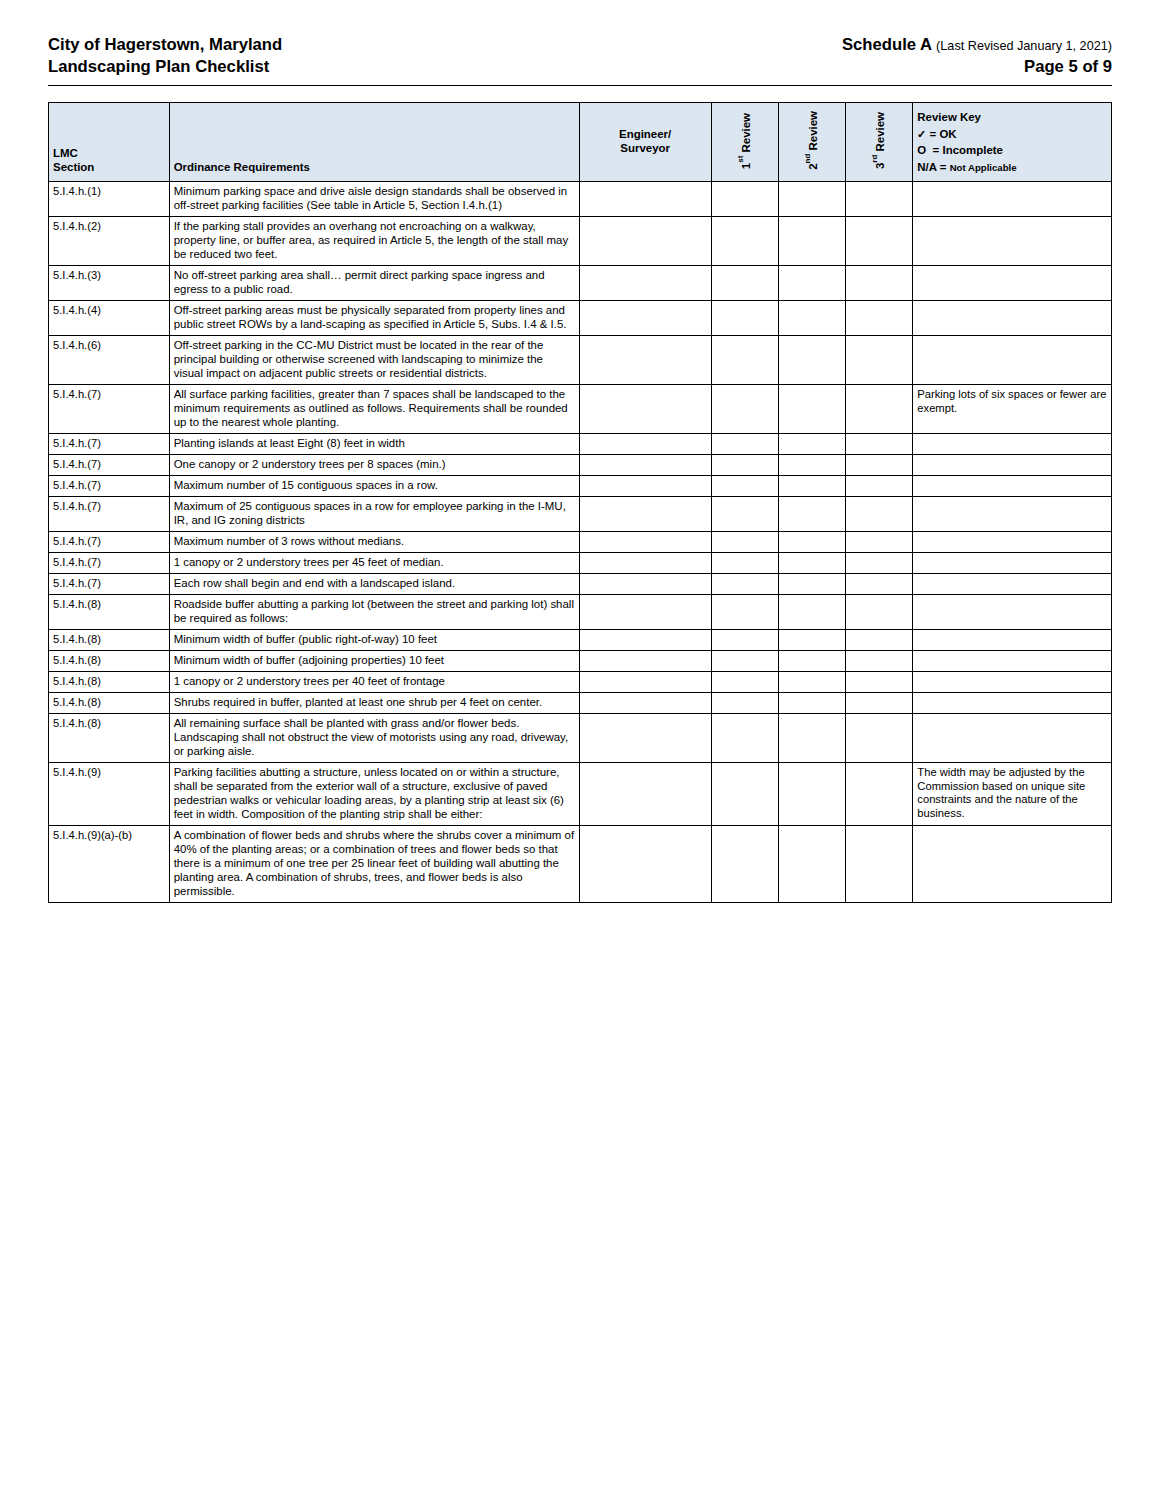City of Hagerstown, Maryland
Landscaping Plan Checklist
Schedule A (Last Revised January 1, 2021)
Page 5 of 9
| LMC Section | Ordinance Requirements | Engineer/ Surveyor | 1 st Review | 2 nd Review | 3 rd Review | Review Key ✓ = OK O = Incomplete N/A = Not Applicable |
| --- | --- | --- | --- | --- | --- | --- |
| 5.I.4.h.(1) | Minimum parking space and drive aisle design standards shall be observed in off-street parking facilities (See table in Article 5, Section I.4.h.(1) | | | | | |
| 5.I.4.h.(2) | If the parking stall provides an overhang not encroaching on a walkway, property line, or buffer area, as required in Article 5, the length of the stall may be reduced two feet. | | | | | |
| 5.I.4.h.(3) | No off-street parking area shall… permit direct parking space ingress and egress to a public road. | | | | | |
| 5.I.4.h.(4) | Off-street parking areas must be physically separated from property lines and public street ROWs by a land-scaping as specified in Article 5, Subs. I.4 & I.5. | | | | | |
| 5.I.4.h.(6) | Off-street parking in the CC-MU District must be located in the rear of the principal building or otherwise screened with landscaping to minimize the visual impact on adjacent public streets or residential districts. | | | | | |
| 5.I.4.h.(7) | All surface parking facilities, greater than 7 spaces shall be landscaped to the minimum requirements as outlined as follows. Requirements shall be rounded up to the nearest whole planting. | | | | | Parking lots of six spaces or fewer are exempt. |
| 5.I.4.h.(7) | Planting islands at least Eight (8) feet in width | | | | | |
| 5.I.4.h.(7) | One canopy or 2 understory trees per 8 spaces (min.) | | | | | |
| 5.I.4.h.(7) | Maximum number of 15 contiguous spaces in a row. | | | | | |
| 5.I.4.h.(7) | Maximum of 25 contiguous spaces in a row for employee parking in the I-MU, IR, and IG zoning districts | | | | | |
| 5.I.4.h.(7) | Maximum number of 3 rows without medians. | | | | | |
| 5.I.4.h.(7) | 1 canopy or 2 understory trees per 45 feet of median. | | | | | |
| 5.I.4.h.(7) | Each row shall begin and end with a landscaped island. | | | | | |
| 5.I.4.h.(8) | Roadside buffer abutting a parking lot (between the street and parking lot) shall be required as follows: | | | | | |
| 5.I.4.h.(8) | Minimum width of buffer (public right-of-way) 10 feet | | | | | |
| 5.I.4.h.(8) | Minimum width of buffer (adjoining properties) 10 feet | | | | | |
| 5.I.4.h.(8) | 1 canopy or 2 understory trees per 40 feet of frontage | | | | | |
| 5.I.4.h.(8) | Shrubs required in buffer, planted at least one shrub per 4 feet on center. | | | | | |
| 5.I.4.h.(8) | All remaining surface shall be planted with grass and/or flower beds. Landscaping shall not obstruct the view of motorists using any road, driveway, or parking aisle. | | | | | |
| 5.I.4.h.(9) | Parking facilities abutting a structure, unless located on or within a structure, shall be separated from the exterior wall of a structure, exclusive of paved pedestrian walks or vehicular loading areas, by a planting strip at least six (6) feet in width. Composition of the planting strip shall be either: | | | | | The width may be adjusted by the Commission based on unique site constraints and the nature of the business. |
| 5.I.4.h.(9)(a)-(b) | A combination of flower beds and shrubs where the shrubs cover a minimum of 40% of the planting areas; or a combination of trees and flower beds so that there is a minimum of one tree per 25 linear feet of building wall abutting the planting area. A combination of shrubs, trees, and flower beds is also permissible. | | | | | |